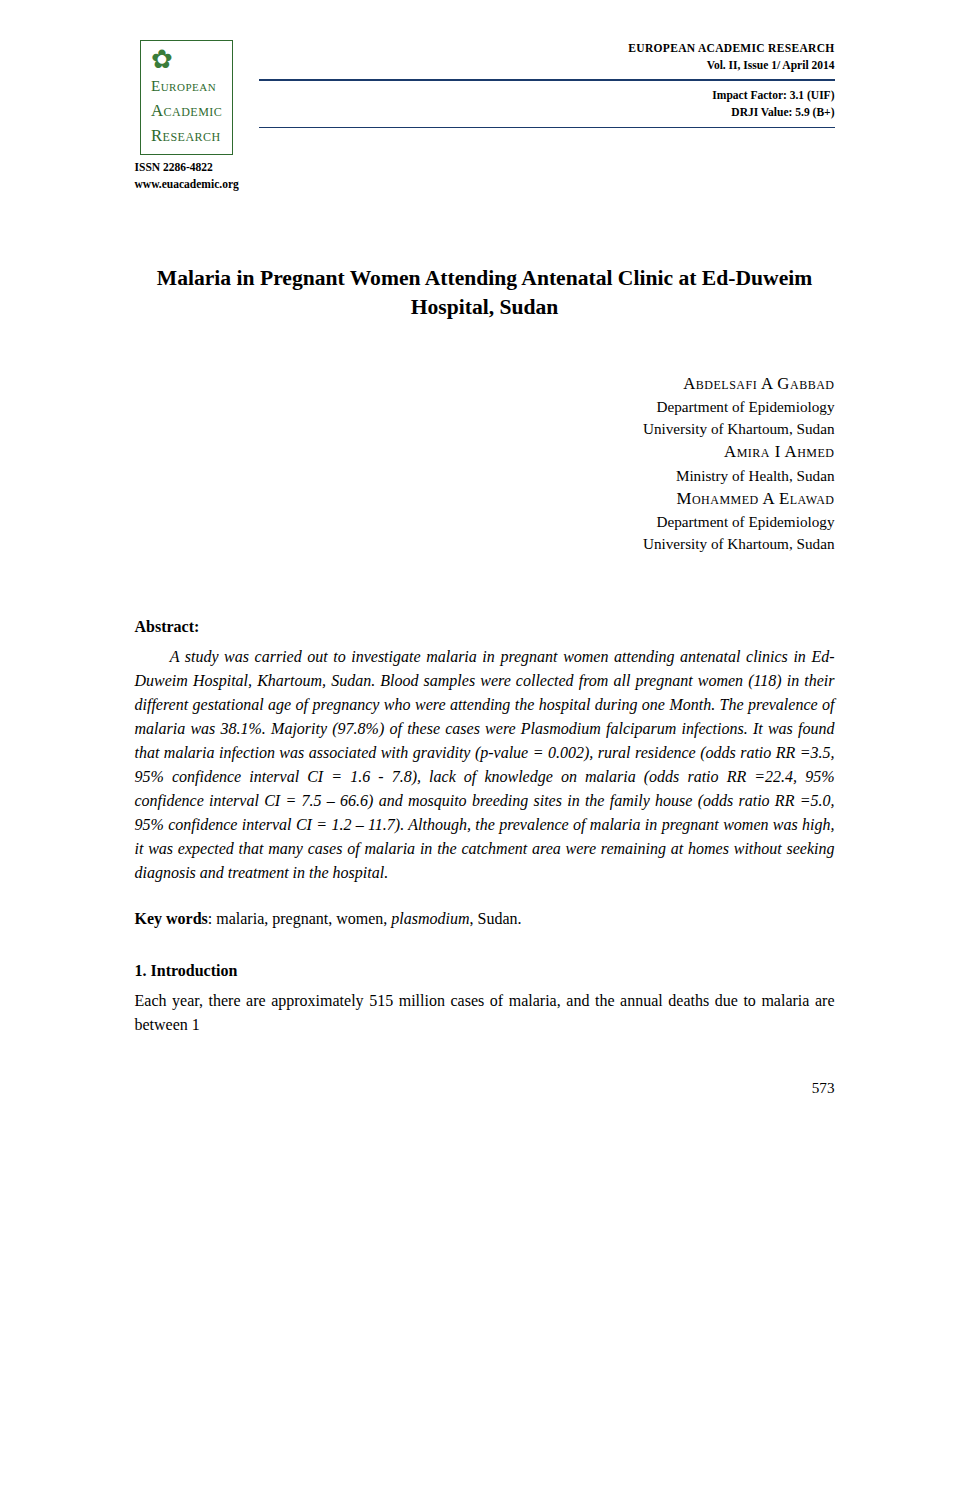✿ European Academic Research
ISSN 2286-4822
www.euacademic.org
EUROPEAN ACADEMIC RESEARCH
Vol. II, Issue 1/ April 2014
Impact Factor: 3.1 (UIF)
DRJI Value: 5.9 (B+)
Malaria in Pregnant Women Attending Antenatal Clinic at Ed-Duweim Hospital, Sudan
Abdelsafi A Gabbad
Department of Epidemiology
University of Khartoum, Sudan
Amira I Ahmed
Ministry of Health, Sudan
Mohammed A Elawad
Department of Epidemiology
University of Khartoum, Sudan
Abstract:
A study was carried out to investigate malaria in pregnant women attending antenatal clinics in Ed-Duweim Hospital, Khartoum, Sudan. Blood samples were collected from all pregnant women (118) in their different gestational age of pregnancy who were attending the hospital during one Month. The prevalence of malaria was 38.1%. Majority (97.8%) of these cases were Plasmodium falciparum infections. It was found that malaria infection was associated with gravidity (p-value = 0.002), rural residence (odds ratio RR =3.5, 95% confidence interval CI = 1.6 - 7.8), lack of knowledge on malaria (odds ratio RR =22.4, 95% confidence interval CI = 7.5 – 66.6) and mosquito breeding sites in the family house (odds ratio RR =5.0, 95% confidence interval CI = 1.2 – 11.7). Although, the prevalence of malaria in pregnant women was high, it was expected that many cases of malaria in the catchment area were remaining at homes without seeking diagnosis and treatment in the hospital.
Key words: malaria, pregnant, women, plasmodium, Sudan.
1. Introduction
Each year, there are approximately 515 million cases of malaria, and the annual deaths due to malaria are between 1
573